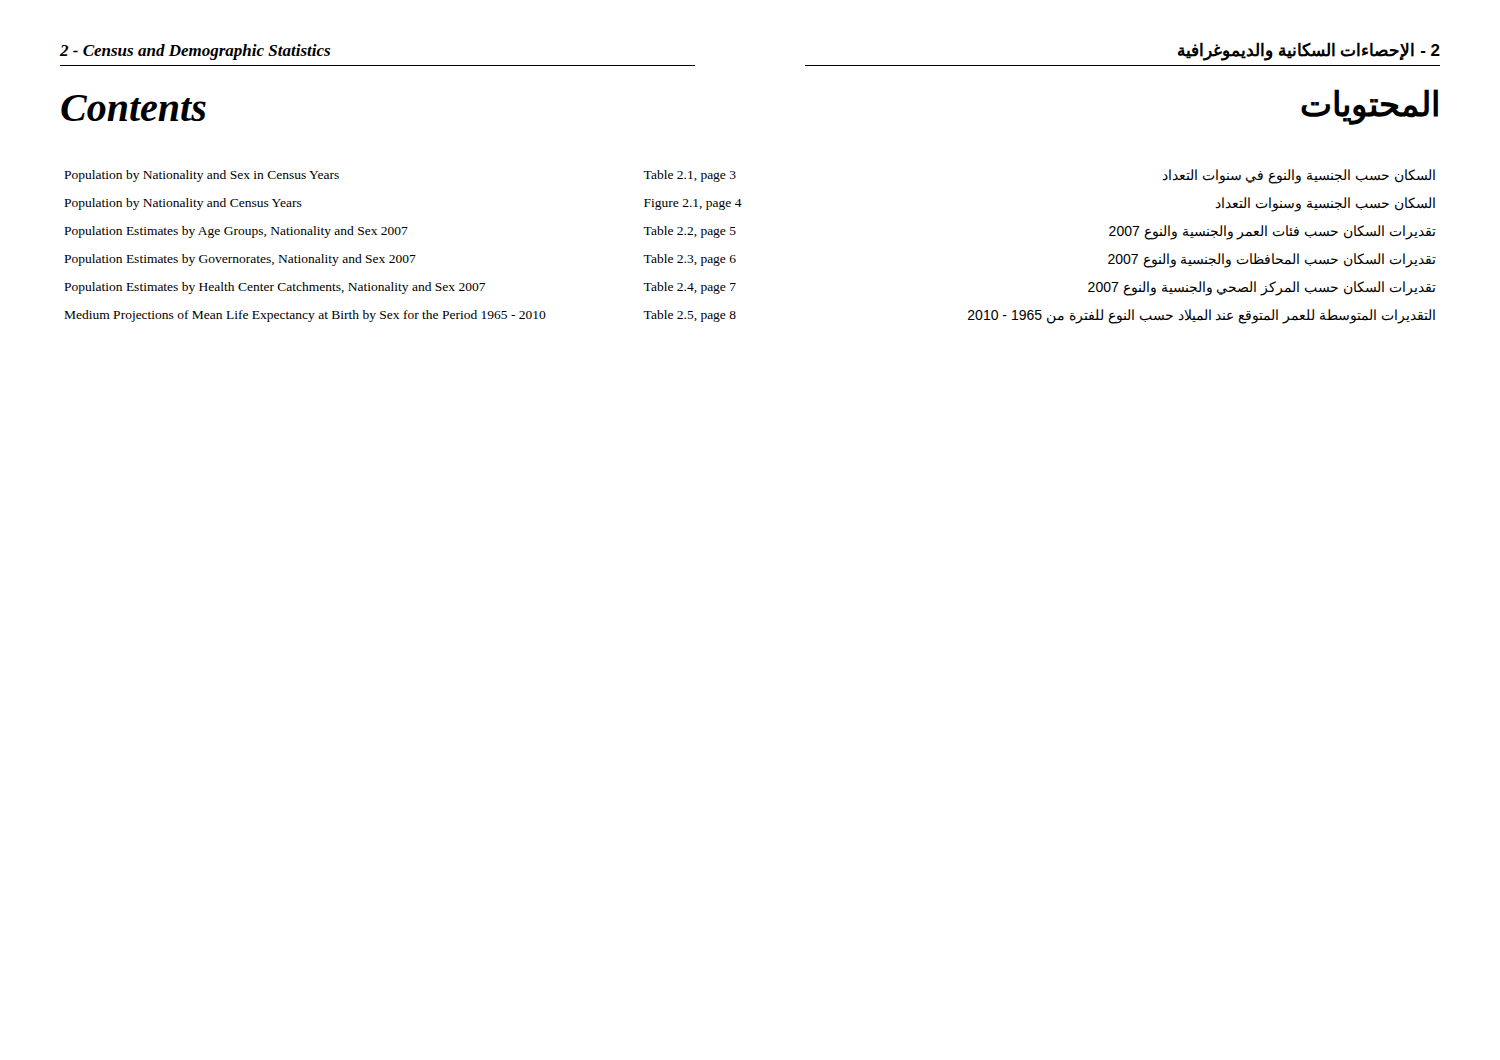2 - Census and Demographic Statistics
2 - الإحصاءات السكانية والديموغرافية
Contents
المحتويات
| Population by Nationality and Sex in Census Years | Table 2.1, page 3 | السكان حسب الجنسية والنوع في سنوات التعداد |
| Population by Nationality and Census Years | Figure 2.1, page 4 | السكان حسب الجنسية وسنوات التعداد |
| Population Estimates by Age Groups, Nationality and Sex 2007 | Table 2.2, page 5 | تقديرات السكان حسب فئات العمر والجنسية والنوع 2007 |
| Population Estimates by Governorates, Nationality and Sex 2007 | Table 2.3, page 6 | تقديرات السكان حسب المحافظات والجنسية والنوع 2007 |
| Population Estimates by Health Center Catchments, Nationality and Sex 2007 | Table 2.4, page 7 | تقديرات السكان حسب المركز الصحي والجنسية والنوع 2007 |
| Medium Projections of Mean Life Expectancy at Birth by Sex for the Period 1965 - 2010 | Table 2.5, page 8 | التقديرات المتوسطة للعمر المتوقع عند الميلاد حسب النوع للفترة من 1965 - 2010 |